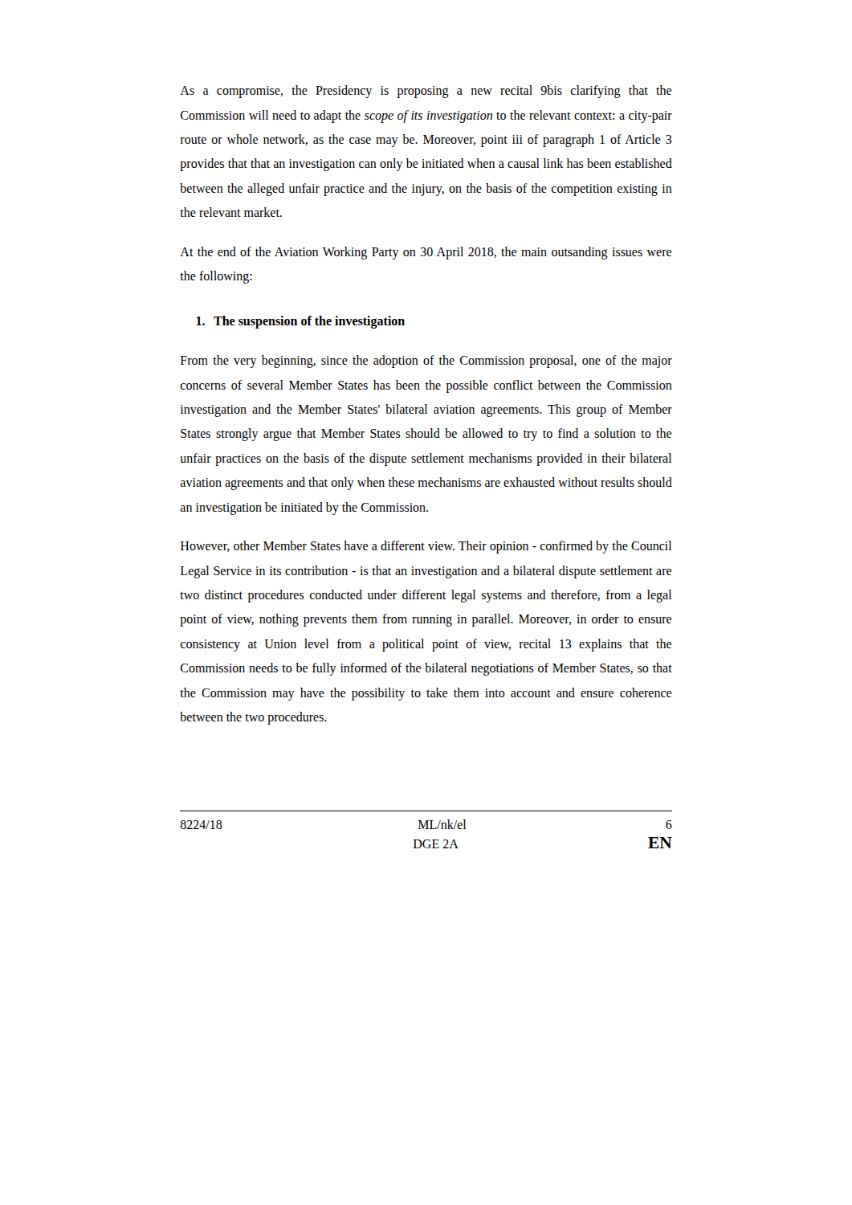As a compromise, the Presidency is proposing a new recital 9bis clarifying that the Commission will need to adapt the scope of its investigation to the relevant context: a city-pair route or whole network, as the case may be. Moreover, point iii of paragraph 1 of Article 3 provides that that an investigation can only be initiated when a causal link has been established between the alleged unfair practice and the injury, on the basis of the competition existing in the relevant market.
At the end of the Aviation Working Party on 30 April 2018, the main outsanding issues were the following:
1. The suspension of the investigation
From the very beginning, since the adoption of the Commission proposal, one of the major concerns of several Member States has been the possible conflict between the Commission investigation and the Member States' bilateral aviation agreements. This group of Member States strongly argue that Member States should be allowed to try to find a solution to the unfair practices on the basis of the dispute settlement mechanisms provided in their bilateral aviation agreements and that only when these mechanisms are exhausted without results should an investigation be initiated by the Commission.
However, other Member States have a different view. Their opinion - confirmed by the Council Legal Service in its contribution - is that an investigation and a bilateral dispute settlement are two distinct procedures conducted under different legal systems and therefore, from a legal point of view, nothing prevents them from running in parallel. Moreover, in order to ensure consistency at Union level from a political point of view, recital 13 explains that the Commission needs to be fully informed of the bilateral negotiations of Member States, so that the Commission may have the possibility to take them into account and ensure coherence between the two procedures.
8224/18
ML/nk/el
6
DGE 2A
EN